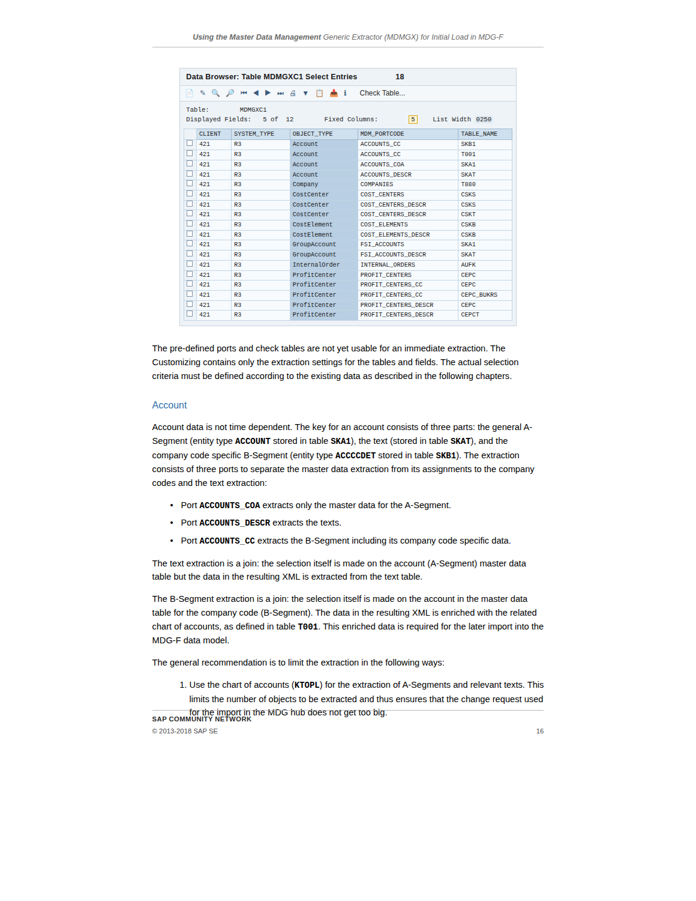Using the Master Data Management Generic Extractor (MDMGX) for Initial Load in MDG-F
Data Browser: Table MDMGXC1 Select Entries 18
📄 ✎ 🔍 🔎 ⏮ ◀ ▶ ⏭ 🖨 ▼ 📋 📥 ℹ Check Table...
Table: MDMGXC1
Displayed Fields: 5 of 12 Fixed Columns: 5 List Width 0250
| | CLIENT | SYSTEM_TYPE | OBJECT_TYPE | MDM_PORTCODE | TABLE_NAME |
| --- | --- | --- | --- | --- | --- |
| | 421 | R3 | Account | ACCOUNTS_CC | SKB1 |
| | 421 | R3 | Account | ACCOUNTS_CC | T001 |
| | 421 | R3 | Account | ACCOUNTS_COA | SKA1 |
| | 421 | R3 | Account | ACCOUNTS_DESCR | SKAT |
| | 421 | R3 | Company | COMPANIES | T880 |
| | 421 | R3 | CostCenter | COST_CENTERS | CSKS |
| | 421 | R3 | CostCenter | COST_CENTERS_DESCR | CSKS |
| | 421 | R3 | CostCenter | COST_CENTERS_DESCR | CSKT |
| | 421 | R3 | CostElement | COST_ELEMENTS | CSKB |
| | 421 | R3 | CostElement | COST_ELEMENTS_DESCR | CSKB |
| | 421 | R3 | GroupAccount | FSI_ACCOUNTS | SKA1 |
| | 421 | R3 | GroupAccount | FSI_ACCOUNTS_DESCR | SKAT |
| | 421 | R3 | InternalOrder | INTERNAL_ORDERS | AUFK |
| | 421 | R3 | ProfitCenter | PROFIT_CENTERS | CEPC |
| | 421 | R3 | ProfitCenter | PROFIT_CENTERS_CC | CEPC |
| | 421 | R3 | ProfitCenter | PROFIT_CENTERS_CC | CEPC_BUKRS |
| | 421 | R3 | ProfitCenter | PROFIT_CENTERS_DESCR | CEPC |
| | 421 | R3 | ProfitCenter | PROFIT_CENTERS_DESCR | CEPCT |
The pre-defined ports and check tables are not yet usable for an immediate extraction. The Customizing contains only the extraction settings for the tables and fields. The actual selection criteria must be defined according to the existing data as described in the following chapters.
Account
Account data is not time dependent. The key for an account consists of three parts: the general A-Segment (entity type ACCOUNT stored in table SKA1), the text (stored in table SKAT), and the company code specific B-Segment (entity type ACCCCDET stored in table SKB1). The extraction consists of three ports to separate the master data extraction from its assignments to the company codes and the text extraction:
Port ACCOUNTS_COA extracts only the master data for the A-Segment.
Port ACCOUNTS_DESCR extracts the texts.
Port ACCOUNTS_CC extracts the B-Segment including its company code specific data.
The text extraction is a join: the selection itself is made on the account (A-Segment) master data table but the data in the resulting XML is extracted from the text table.
The B-Segment extraction is a join: the selection itself is made on the account in the master data table for the company code (B-Segment). The data in the resulting XML is enriched with the related chart of accounts, as defined in table T001. This enriched data is required for the later import into the MDG-F data model.
The general recommendation is to limit the extraction in the following ways:
Use the chart of accounts (KTOPL) for the extraction of A-Segments and relevant texts. This limits the number of objects to be extracted and thus ensures that the change request used for the import in the MDG hub does not get too big.
SAP COMMUNITY NETWORK
© 2013-2018 SAP SE 16